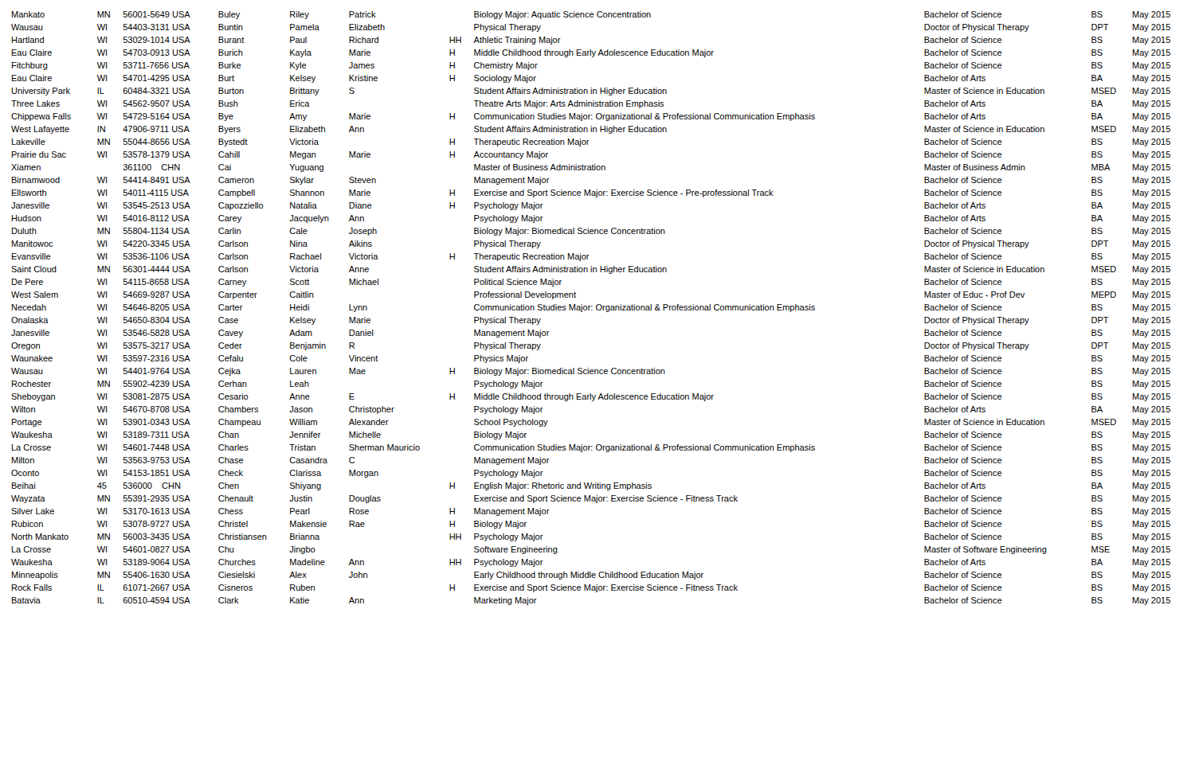| Mankato | MN | 56001-5649 USA | Buley | Riley | Patrick | | Biology Major: Aquatic Science Concentration | Bachelor of Science | BS | May 2015 |
| Wausau | WI | 54403-3131 USA | Buntin | Pamela | Elizabeth | | Physical Therapy | Doctor of Physical Therapy | DPT | May 2015 |
| Hartland | WI | 53029-1014 USA | Burant | Paul | Richard | HH | Athletic Training Major | Bachelor of Science | BS | May 2015 |
| Eau Claire | WI | 54703-0913 USA | Burich | Kayla | Marie | H | Middle Childhood through Early Adolescence Education Major | Bachelor of Science | BS | May 2015 |
| Fitchburg | WI | 53711-7656 USA | Burke | Kyle | James | H | Chemistry Major | Bachelor of Science | BS | May 2015 |
| Eau Claire | WI | 54701-4295 USA | Burt | Kelsey | Kristine | H | Sociology Major | Bachelor of Arts | BA | May 2015 |
| University Park | IL | 60484-3321 USA | Burton | Brittany | S | | Student Affairs Administration in Higher Education | Master of Science in Education | MSED | May 2015 |
| Three Lakes | WI | 54562-9507 USA | Bush | Erica | | | Theatre Arts Major: Arts Administration Emphasis | Bachelor of Arts | BA | May 2015 |
| Chippewa Falls | WI | 54729-5164 USA | Bye | Amy | Marie | H | Communication Studies Major: Organizational & Professional Communication Emphasis | Bachelor of Arts | BA | May 2015 |
| West Lafayette | IN | 47906-9711 USA | Byers | Elizabeth | Ann | | Student Affairs Administration in Higher Education | Master of Science in Education | MSED | May 2015 |
| Lakeville | MN | 55044-8656 USA | Bystedt | Victoria | | H | Therapeutic Recreation Major | Bachelor of Science | BS | May 2015 |
| Prairie du Sac | WI | 53578-1379 USA | Cahill | Megan | Marie | H | Accountancy Major | Bachelor of Science | BS | May 2015 |
| Xiamen | | 361100 CHN | Cai | Yuguang | | | Master of Business Administration | Master of Business Admin | MBA | May 2015 |
| Birnamwood | WI | 54414-8491 USA | Cameron | Skylar | Steven | | Management Major | Bachelor of Science | BS | May 2015 |
| Ellsworth | WI | 54011-4115 USA | Campbell | Shannon | Marie | H | Exercise and Sport Science Major: Exercise Science - Pre-professional Track | Bachelor of Science | BS | May 2015 |
| Janesville | WI | 53545-2513 USA | Capozziello | Natalia | Diane | H | Psychology Major | Bachelor of Arts | BA | May 2015 |
| Hudson | WI | 54016-8112 USA | Carey | Jacquelyn | Ann | | Psychology Major | Bachelor of Arts | BA | May 2015 |
| Duluth | MN | 55804-1134 USA | Carlin | Cale | Joseph | | Biology Major: Biomedical Science Concentration | Bachelor of Science | BS | May 2015 |
| Manitowoc | WI | 54220-3345 USA | Carlson | Nina | Aikins | | Physical Therapy | Doctor of Physical Therapy | DPT | May 2015 |
| Evansville | WI | 53536-1106 USA | Carlson | Rachael | Victoria | H | Therapeutic Recreation Major | Bachelor of Science | BS | May 2015 |
| Saint Cloud | MN | 56301-4444 USA | Carlson | Victoria | Anne | | Student Affairs Administration in Higher Education | Master of Science in Education | MSED | May 2015 |
| De Pere | WI | 54115-8658 USA | Carney | Scott | Michael | | Political Science Major | Bachelor of Science | BS | May 2015 |
| West Salem | WI | 54669-9287 USA | Carpenter | Caitlin | | | Professional Development | Master of Educ - Prof Dev | MEPD | May 2015 |
| Necedah | WI | 54646-8205 USA | Carter | Heidi | Lynn | | Communication Studies Major: Organizational & Professional Communication Emphasis | Bachelor of Science | BS | May 2015 |
| Onalaska | WI | 54650-8304 USA | Case | Kelsey | Marie | | Physical Therapy | Doctor of Physical Therapy | DPT | May 2015 |
| Janesville | WI | 53546-5828 USA | Cavey | Adam | Daniel | | Management Major | Bachelor of Science | BS | May 2015 |
| Oregon | WI | 53575-3217 USA | Ceder | Benjamin | R | | Physical Therapy | Doctor of Physical Therapy | DPT | May 2015 |
| Waunakee | WI | 53597-2316 USA | Cefalu | Cole | Vincent | | Physics Major | Bachelor of Science | BS | May 2015 |
| Wausau | WI | 54401-9764 USA | Cejka | Lauren | Mae | H | Biology Major: Biomedical Science Concentration | Bachelor of Science | BS | May 2015 |
| Rochester | MN | 55902-4239 USA | Cerhan | Leah | | | Psychology Major | Bachelor of Science | BS | May 2015 |
| Sheboygan | WI | 53081-2875 USA | Cesario | Anne | E | H | Middle Childhood through Early Adolescence Education Major | Bachelor of Science | BS | May 2015 |
| Wilton | WI | 54670-8708 USA | Chambers | Jason | Christopher | | Psychology Major | Bachelor of Arts | BA | May 2015 |
| Portage | WI | 53901-0343 USA | Champeau | William | Alexander | | School Psychology | Master of Science in Education | MSED | May 2015 |
| Waukesha | WI | 53189-7311 USA | Chan | Jennifer | Michelle | | Biology Major | Bachelor of Science | BS | May 2015 |
| La Crosse | WI | 54601-7448 USA | Charles | Tristan | Sherman Mauricio | | Communication Studies Major: Organizational & Professional Communication Emphasis | Bachelor of Science | BS | May 2015 |
| Milton | WI | 53563-9753 USA | Chase | Casandra | C | | Management Major | Bachelor of Science | BS | May 2015 |
| Oconto | WI | 54153-1851 USA | Check | Clarissa | Morgan | | Psychology Major | Bachelor of Science | BS | May 2015 |
| Beihai | 45 | 536000 CHN | Chen | Shiyang | | H | English Major: Rhetoric and Writing Emphasis | Bachelor of Arts | BA | May 2015 |
| Wayzata | MN | 55391-2935 USA | Chenault | Justin | Douglas | | Exercise and Sport Science Major: Exercise Science - Fitness Track | Bachelor of Science | BS | May 2015 |
| Silver Lake | WI | 53170-1613 USA | Chess | Pearl | Rose | H | Management Major | Bachelor of Science | BS | May 2015 |
| Rubicon | WI | 53078-9727 USA | Christel | Makensie | Rae | H | Biology Major | Bachelor of Science | BS | May 2015 |
| North Mankato | MN | 56003-3435 USA | Christiansen | Brianna | | HH | Psychology Major | Bachelor of Science | BS | May 2015 |
| La Crosse | WI | 54601-0827 USA | Chu | Jingbo | | | Software Engineering | Master of Software Engineering | MSE | May 2015 |
| Waukesha | WI | 53189-9064 USA | Churches | Madeline | Ann | HH | Psychology Major | Bachelor of Arts | BA | May 2015 |
| Minneapolis | MN | 55406-1630 USA | Ciesielski | Alex | John | | Early Childhood through Middle Childhood Education Major | Bachelor of Science | BS | May 2015 |
| Rock Falls | IL | 61071-2667 USA | Cisneros | Ruben | | H | Exercise and Sport Science Major: Exercise Science - Fitness Track | Bachelor of Science | BS | May 2015 |
| Batavia | IL | 60510-4594 USA | Clark | Katie | Ann | | Marketing Major | Bachelor of Science | BS | May 2015 |